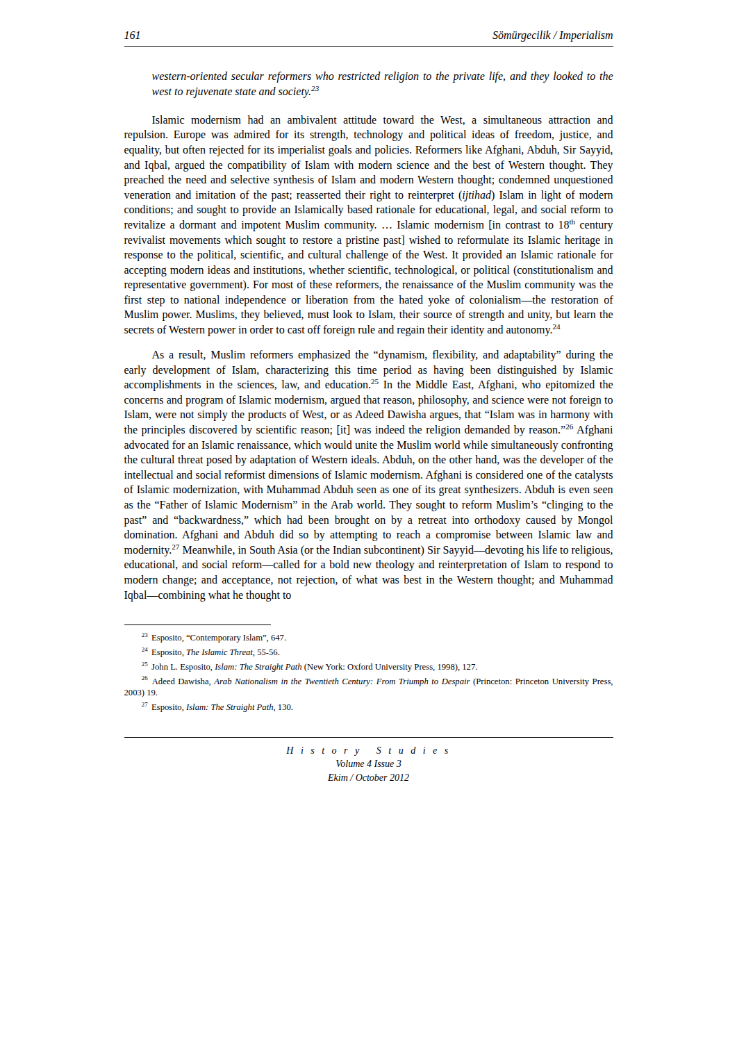161 Sömürgecilik / Imperialism
western-oriented secular reformers who restricted religion to the private life, and they looked to the west to rejuvenate state and society.23
Islamic modernism had an ambivalent attitude toward the West, a simultaneous attraction and repulsion. Europe was admired for its strength, technology and political ideas of freedom, justice, and equality, but often rejected for its imperialist goals and policies. Reformers like Afghani, Abduh, Sir Sayyid, and Iqbal, argued the compatibility of Islam with modern science and the best of Western thought. They preached the need and selective synthesis of Islam and modern Western thought; condemned unquestioned veneration and imitation of the past; reasserted their right to reinterpret (ijtihad) Islam in light of modern conditions; and sought to provide an Islamically based rationale for educational, legal, and social reform to revitalize a dormant and impotent Muslim community. … Islamic modernism [in contrast to 18th century revivalist movements which sought to restore a pristine past] wished to reformulate its Islamic heritage in response to the political, scientific, and cultural challenge of the West. It provided an Islamic rationale for accepting modern ideas and institutions, whether scientific, technological, or political (constitutionalism and representative government). For most of these reformers, the renaissance of the Muslim community was the first step to national independence or liberation from the hated yoke of colonialism—the restoration of Muslim power. Muslims, they believed, must look to Islam, their source of strength and unity, but learn the secrets of Western power in order to cast off foreign rule and regain their identity and autonomy.24
As a result, Muslim reformers emphasized the “dynamism, flexibility, and adaptability” during the early development of Islam, characterizing this time period as having been distinguished by Islamic accomplishments in the sciences, law, and education.25 In the Middle East, Afghani, who epitomized the concerns and program of Islamic modernism, argued that reason, philosophy, and science were not foreign to Islam, were not simply the products of West, or as Adeed Dawisha argues, that “Islam was in harmony with the principles discovered by scientific reason; [it] was indeed the religion demanded by reason.”26 Afghani advocated for an Islamic renaissance, which would unite the Muslim world while simultaneously confronting the cultural threat posed by adaptation of Western ideals. Abduh, on the other hand, was the developer of the intellectual and social reformist dimensions of Islamic modernism. Afghani is considered one of the catalysts of Islamic modernization, with Muhammad Abduh seen as one of its great synthesizers. Abduh is even seen as the “Father of Islamic Modernism” in the Arab world. They sought to reform Muslim’s “clinging to the past” and “backwardness,” which had been brought on by a retreat into orthodoxy caused by Mongol domination. Afghani and Abduh did so by attempting to reach a compromise between Islamic law and modernity.27 Meanwhile, in South Asia (or the Indian subcontinent) Sir Sayyid—devoting his life to religious, educational, and social reform—called for a bold new theology and reinterpretation of Islam to respond to modern change; and acceptance, not rejection, of what was best in the Western thought; and Muhammad Iqbal—combining what he thought to
23 Esposito, “Contemporary Islam”, 647.
24 Esposito, The Islamic Threat, 55-56.
25 John L. Esposito, Islam: The Straight Path (New York: Oxford University Press, 1998), 127.
26 Adeed Dawisha, Arab Nationalism in the Twentieth Century: From Triumph to Despair (Princeton: Princeton University Press, 2003) 19.
27 Esposito, Islam: The Straight Path, 130.
H i s t o r y S t u d i e s
Volume 4 Issue 3
Ekim / October 2012